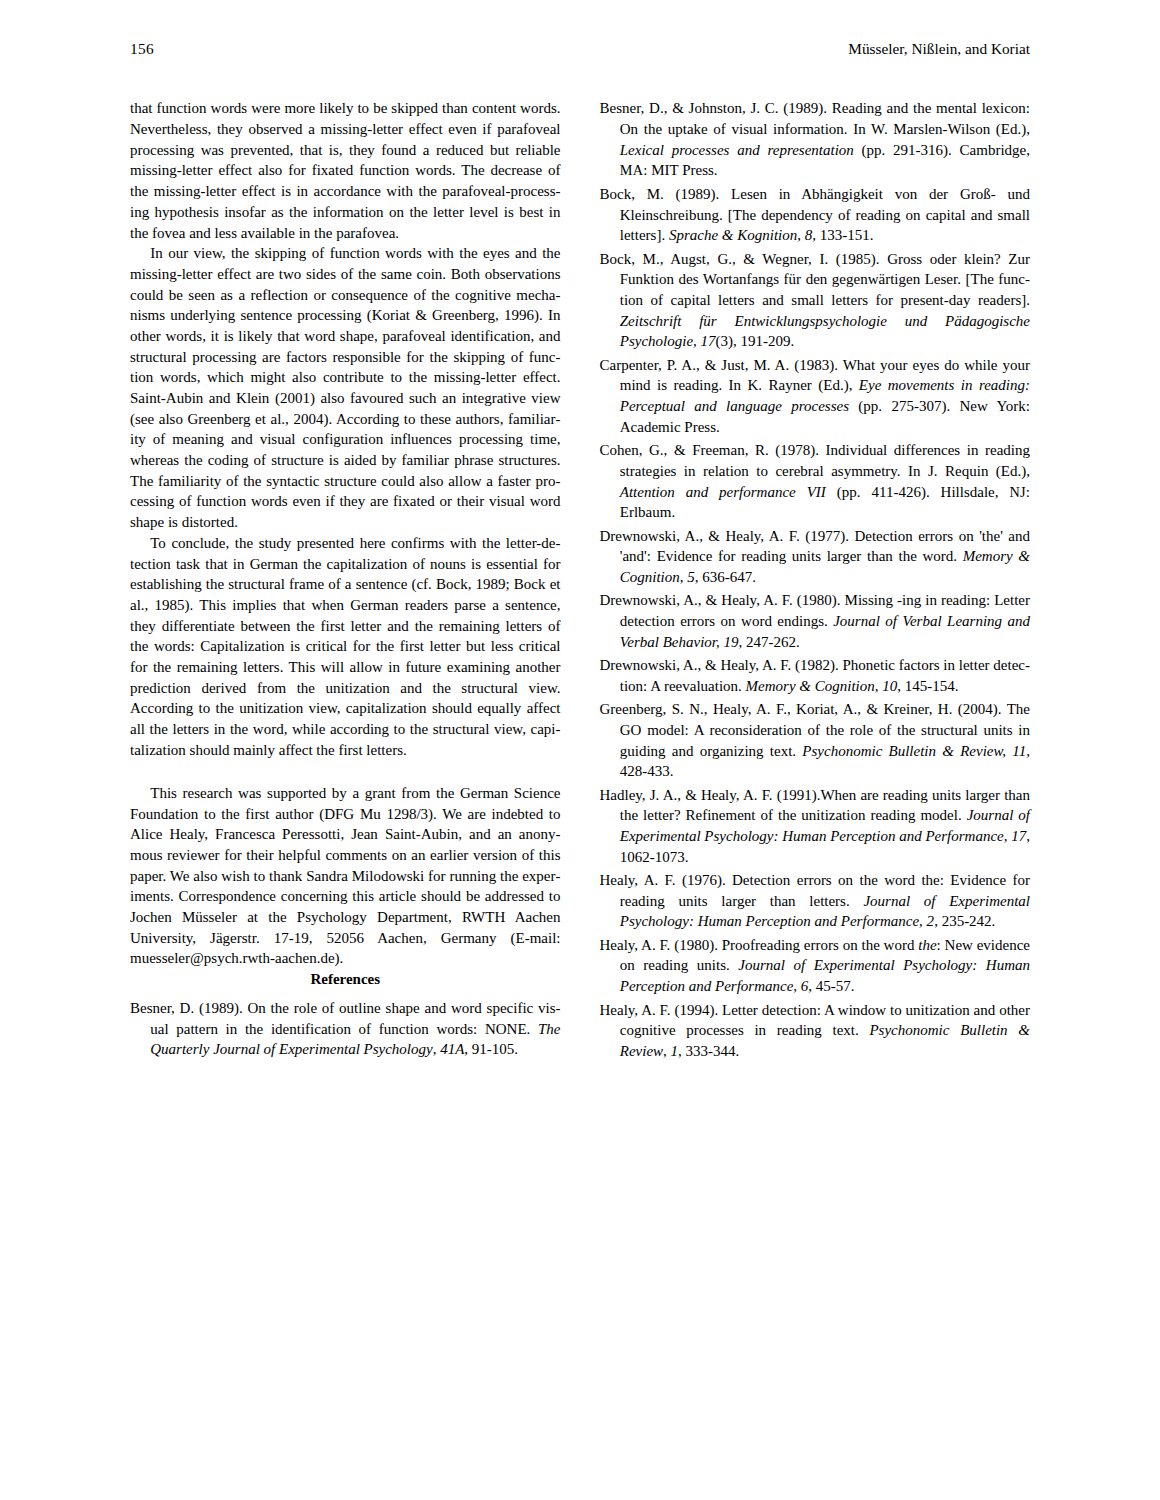156 Müsseler, Nißlein, and Koriat
that function words were more likely to be skipped than content words. Nevertheless, they observed a missing-letter effect even if parafoveal processing was prevented, that is, they found a reduced but reliable missing-letter effect also for fixated function words. The decrease of the missing-letter effect is in accordance with the parafoveal-processing hypothesis insofar as the information on the letter level is best in the fovea and less available in the parafovea.
In our view, the skipping of function words with the eyes and the missing-letter effect are two sides of the same coin. Both observations could be seen as a reflection or consequence of the cognitive mechanisms underlying sentence processing (Koriat & Greenberg, 1996). In other words, it is likely that word shape, parafoveal identification, and structural processing are factors responsible for the skipping of function words, which might also contribute to the missing-letter effect. Saint-Aubin and Klein (2001) also favoured such an integrative view (see also Greenberg et al., 2004). According to these authors, familiarity of meaning and visual configuration influences processing time, whereas the coding of structure is aided by familiar phrase structures. The familiarity of the syntactic structure could also allow a faster processing of function words even if they are fixated or their visual word shape is distorted.
To conclude, the study presented here confirms with the letter-detection task that in German the capitalization of nouns is essential for establishing the structural frame of a sentence (cf. Bock, 1989; Bock et al., 1985). This implies that when German readers parse a sentence, they differentiate between the first letter and the remaining letters of the words: Capitalization is critical for the first letter but less critical for the remaining letters. This will allow in future examining another prediction derived from the unitization and the structural view. According to the unitization view, capitalization should equally affect all the letters in the word, while according to the structural view, capitalization should mainly affect the first letters.
This research was supported by a grant from the German Science Foundation to the first author (DFG Mu 1298/3). We are indebted to Alice Healy, Francesca Peressotti, Jean Saint-Aubin, and an anonymous reviewer for their helpful comments on an earlier version of this paper. We also wish to thank Sandra Milodowski for running the experiments. Correspondence concerning this article should be addressed to Jochen Müsseler at the Psychology Department, RWTH Aachen University, Jägerstr. 17-19, 52056 Aachen, Germany (E-mail: muesseler@psych.rwth-aachen.de).
References
Besner, D. (1989). On the role of outline shape and word specific visual pattern in the identification of function words: NONE. The Quarterly Journal of Experimental Psychology, 41A, 91-105.
Besner, D., & Johnston, J. C. (1989). Reading and the mental lexicon: On the uptake of visual information. In W. Marslen-Wilson (Ed.), Lexical processes and representation (pp. 291-316). Cambridge, MA: MIT Press.
Bock, M. (1989). Lesen in Abhängigkeit von der Groß- und Kleinschreibung. [The dependency of reading on capital and small letters]. Sprache & Kognition, 8, 133-151.
Bock, M., Augst, G., & Wegner, I. (1985). Gross oder klein? Zur Funktion des Wortanfangs für den gegenwärtigen Leser. [The function of capital letters and small letters for present-day readers]. Zeitschrift für Entwicklungspsychologie und Pädagogische Psychologie, 17(3), 191-209.
Carpenter, P. A., & Just, M. A. (1983). What your eyes do while your mind is reading. In K. Rayner (Ed.), Eye movements in reading: Perceptual and language processes (pp. 275-307). New York: Academic Press.
Cohen, G., & Freeman, R. (1978). Individual differences in reading strategies in relation to cerebral asymmetry. In J. Requin (Ed.), Attention and performance VII (pp. 411-426). Hillsdale, NJ: Erlbaum.
Drewnowski, A., & Healy, A. F. (1977). Detection errors on 'the' and 'and': Evidence for reading units larger than the word. Memory & Cognition, 5, 636-647.
Drewnowski, A., & Healy, A. F. (1980). Missing -ing in reading: Letter detection errors on word endings. Journal of Verbal Learning and Verbal Behavior, 19, 247-262.
Drewnowski, A., & Healy, A. F. (1982). Phonetic factors in letter detection: A reevaluation. Memory & Cognition, 10, 145-154.
Greenberg, S. N., Healy, A. F., Koriat, A., & Kreiner, H. (2004). The GO model: A reconsideration of the role of the structural units in guiding and organizing text. Psychonomic Bulletin & Review, 11, 428-433.
Hadley, J. A., & Healy, A. F. (1991).When are reading units larger than the letter? Refinement of the unitization reading model. Journal of Experimental Psychology: Human Perception and Performance, 17, 1062-1073.
Healy, A. F. (1976). Detection errors on the word the: Evidence for reading units larger than letters. Journal of Experimental Psychology: Human Perception and Performance, 2, 235-242.
Healy, A. F. (1980). Proofreading errors on the word the: New evidence on reading units. Journal of Experimental Psychology: Human Perception and Performance, 6, 45-57.
Healy, A. F. (1994). Letter detection: A window to unitization and other cognitive processes in reading text. Psychonomic Bulletin & Review, 1, 333-344.